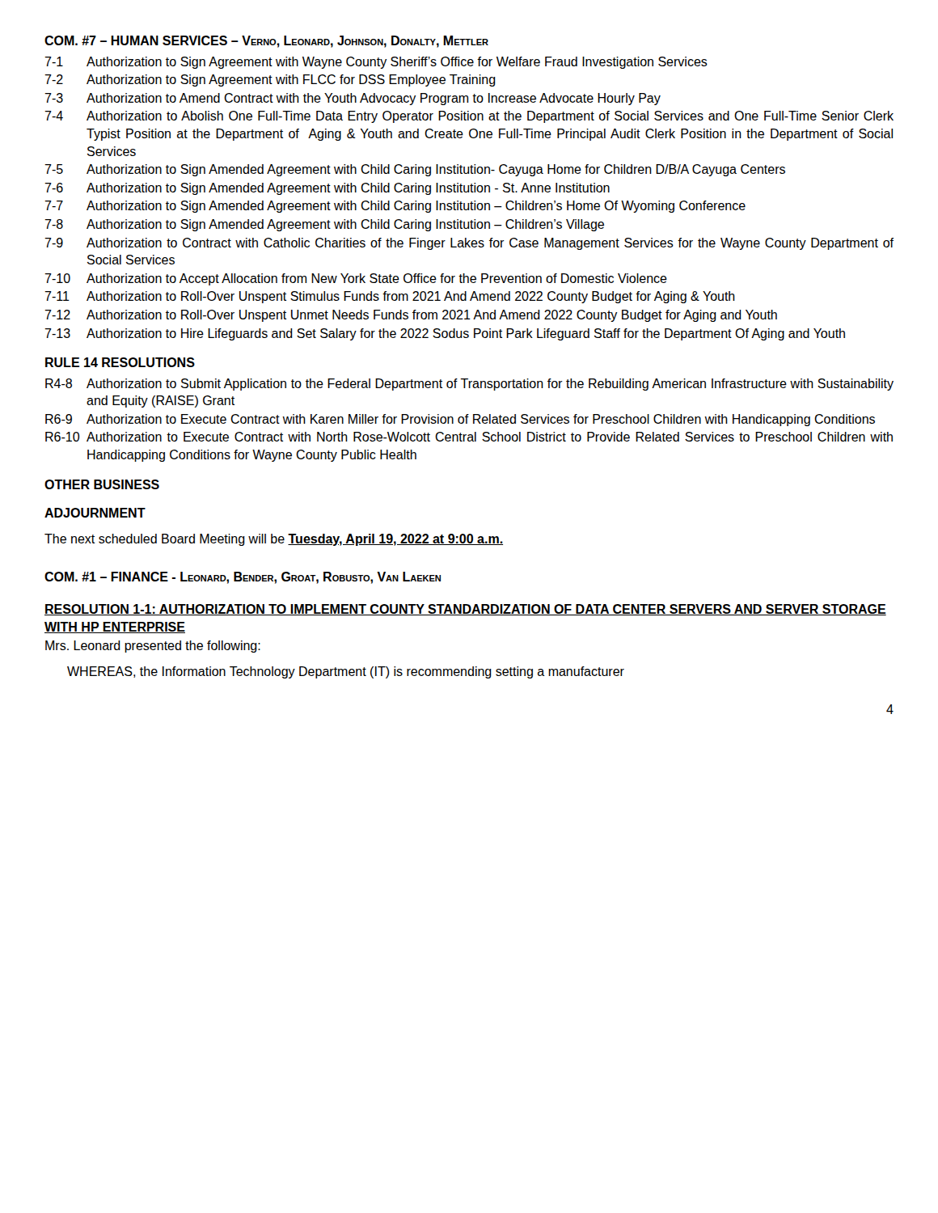COM. #7 – HUMAN SERVICES – Verno, Leonard, Johnson, Donalty, Mettler
| 7-1 | Authorization to Sign Agreement with Wayne County Sheriff’s Office for Welfare Fraud Investigation Services |
| 7-2 | Authorization to Sign Agreement with FLCC for DSS Employee Training |
| 7-3 | Authorization to Amend Contract with the Youth Advocacy Program to Increase Advocate Hourly Pay |
| 7-4 | Authorization to Abolish One Full-Time Data Entry Operator Position at the Department of Social Services and One Full-Time Senior Clerk Typist Position at the Department of Aging & Youth and Create One Full-Time Principal Audit Clerk Position in the Department of Social Services |
| 7-5 | Authorization to Sign Amended Agreement with Child Caring Institution- Cayuga Home for Children D/B/A Cayuga Centers |
| 7-6 | Authorization to Sign Amended Agreement with Child Caring Institution - St. Anne Institution |
| 7-7 | Authorization to Sign Amended Agreement with Child Caring Institution – Children’s Home Of Wyoming Conference |
| 7-8 | Authorization to Sign Amended Agreement with Child Caring Institution – Children’s Village |
| 7-9 | Authorization to Contract with Catholic Charities of the Finger Lakes for Case Management Services for the Wayne County Department of Social Services |
| 7-10 | Authorization to Accept Allocation from New York State Office for the Prevention of Domestic Violence |
| 7-11 | Authorization to Roll-Over Unspent Stimulus Funds from 2021 And Amend 2022 County Budget for Aging & Youth |
| 7-12 | Authorization to Roll-Over Unspent Unmet Needs Funds from 2021 And Amend 2022 County Budget for Aging and Youth |
| 7-13 | Authorization to Hire Lifeguards and Set Salary for the 2022 Sodus Point Park Lifeguard Staff for the Department Of Aging and Youth |
RULE 14 RESOLUTIONS
| R4-8 | Authorization to Submit Application to the Federal Department of Transportation for the Rebuilding American Infrastructure with Sustainability and Equity (RAISE) Grant |
| R6-9 | Authorization to Execute Contract with Karen Miller for Provision of Related Services for Preschool Children with Handicapping Conditions |
| R6-10 | Authorization to Execute Contract with North Rose-Wolcott Central School District to Provide Related Services to Preschool Children with Handicapping Conditions for Wayne County Public Health |
OTHER BUSINESS
ADJOURNMENT
The next scheduled Board Meeting will be Tuesday, April 19, 2022 at 9:00 a.m.
COM. #1 – FINANCE - Leonard, Bender, Groat, Robusto, Van Laeken
RESOLUTION 1-1: AUTHORIZATION TO IMPLEMENT COUNTY STANDARDIZATION OF DATA CENTER SERVERS AND SERVER STORAGE WITH HP ENTERPRISE
Mrs. Leonard presented the following:
WHEREAS, the Information Technology Department (IT) is recommending setting a manufacturer
4